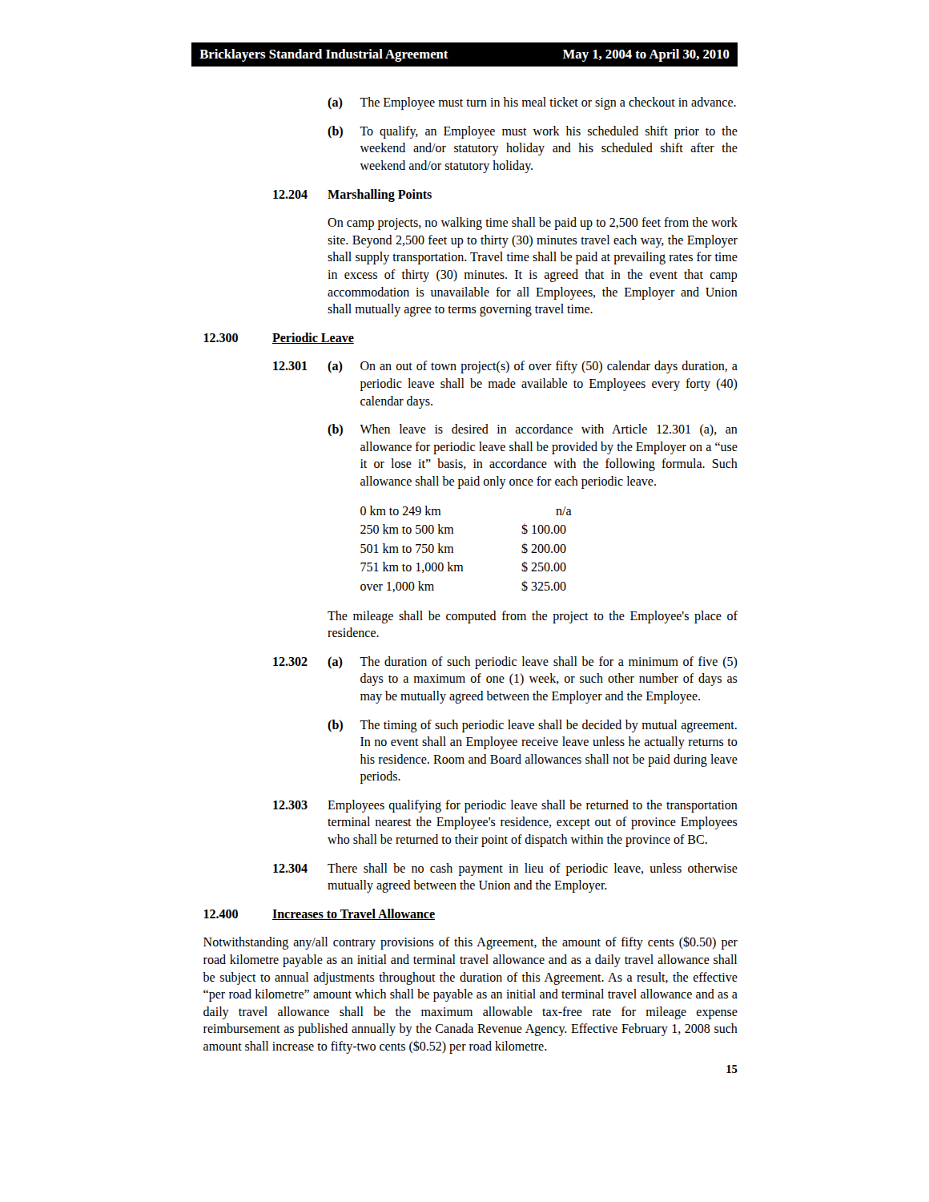Bricklayers Standard Industrial Agreement
May 1, 2004 to April 30, 2010
(a)
The Employee must turn in his meal ticket or sign a checkout in advance.
(b)
To qualify, an Employee must work his scheduled shift prior to the weekend and/or statutory holiday and his scheduled shift after the weekend and/or statutory holiday.
12.204
Marshalling Points
On camp projects, no walking time shall be paid up to 2,500 feet from the work site. Beyond 2,500 feet up to thirty (30) minutes travel each way, the Employer shall supply transportation. Travel time shall be paid at prevailing rates for time in excess of thirty (30) minutes. It is agreed that in the event that camp accommodation is unavailable for all Employees, the Employer and Union shall mutually agree to terms governing travel time.
12.300
Periodic Leave
12.301
(a)
On an out of town project(s) of over fifty (50) calendar days duration, a periodic leave shall be made available to Employees every forty (40) calendar days.
(b)
When leave is desired in accordance with Article 12.301 (a), an allowance for periodic leave shall be provided by the Employer on a “use it or lose it” basis, in accordance with the following formula. Such allowance shall be paid only once for each periodic leave.
| 0 km to 249 km | n/a |
| 250 km to 500 km | $ 100.00 |
| 501 km to 750 km | $ 200.00 |
| 751 km to 1,000 km | $ 250.00 |
| over 1,000 km | $ 325.00 |
The mileage shall be computed from the project to the Employee's place of residence.
12.302
(a)
The duration of such periodic leave shall be for a minimum of five (5) days to a maximum of one (1) week, or such other number of days as may be mutually agreed between the Employer and the Employee.
(b)
The timing of such periodic leave shall be decided by mutual agreement. In no event shall an Employee receive leave unless he actually returns to his residence. Room and Board allowances shall not be paid during leave periods.
12.303
Employees qualifying for periodic leave shall be returned to the transportation terminal nearest the Employee's residence, except out of province Employees who shall be returned to their point of dispatch within the province of BC.
12.304
There shall be no cash payment in lieu of periodic leave, unless otherwise mutually agreed between the Union and the Employer.
12.400
Increases to Travel Allowance
Notwithstanding any/all contrary provisions of this Agreement, the amount of fifty cents ($0.50) per road kilometre payable as an initial and terminal travel allowance and as a daily travel allowance shall be subject to annual adjustments throughout the duration of this Agreement. As a result, the effective “per road kilometre” amount which shall be payable as an initial and terminal travel allowance and as a daily travel allowance shall be the maximum allowable tax-free rate for mileage expense reimbursement as published annually by the Canada Revenue Agency. Effective February 1, 2008 such amount shall increase to fifty-two cents ($0.52) per road kilometre.
15